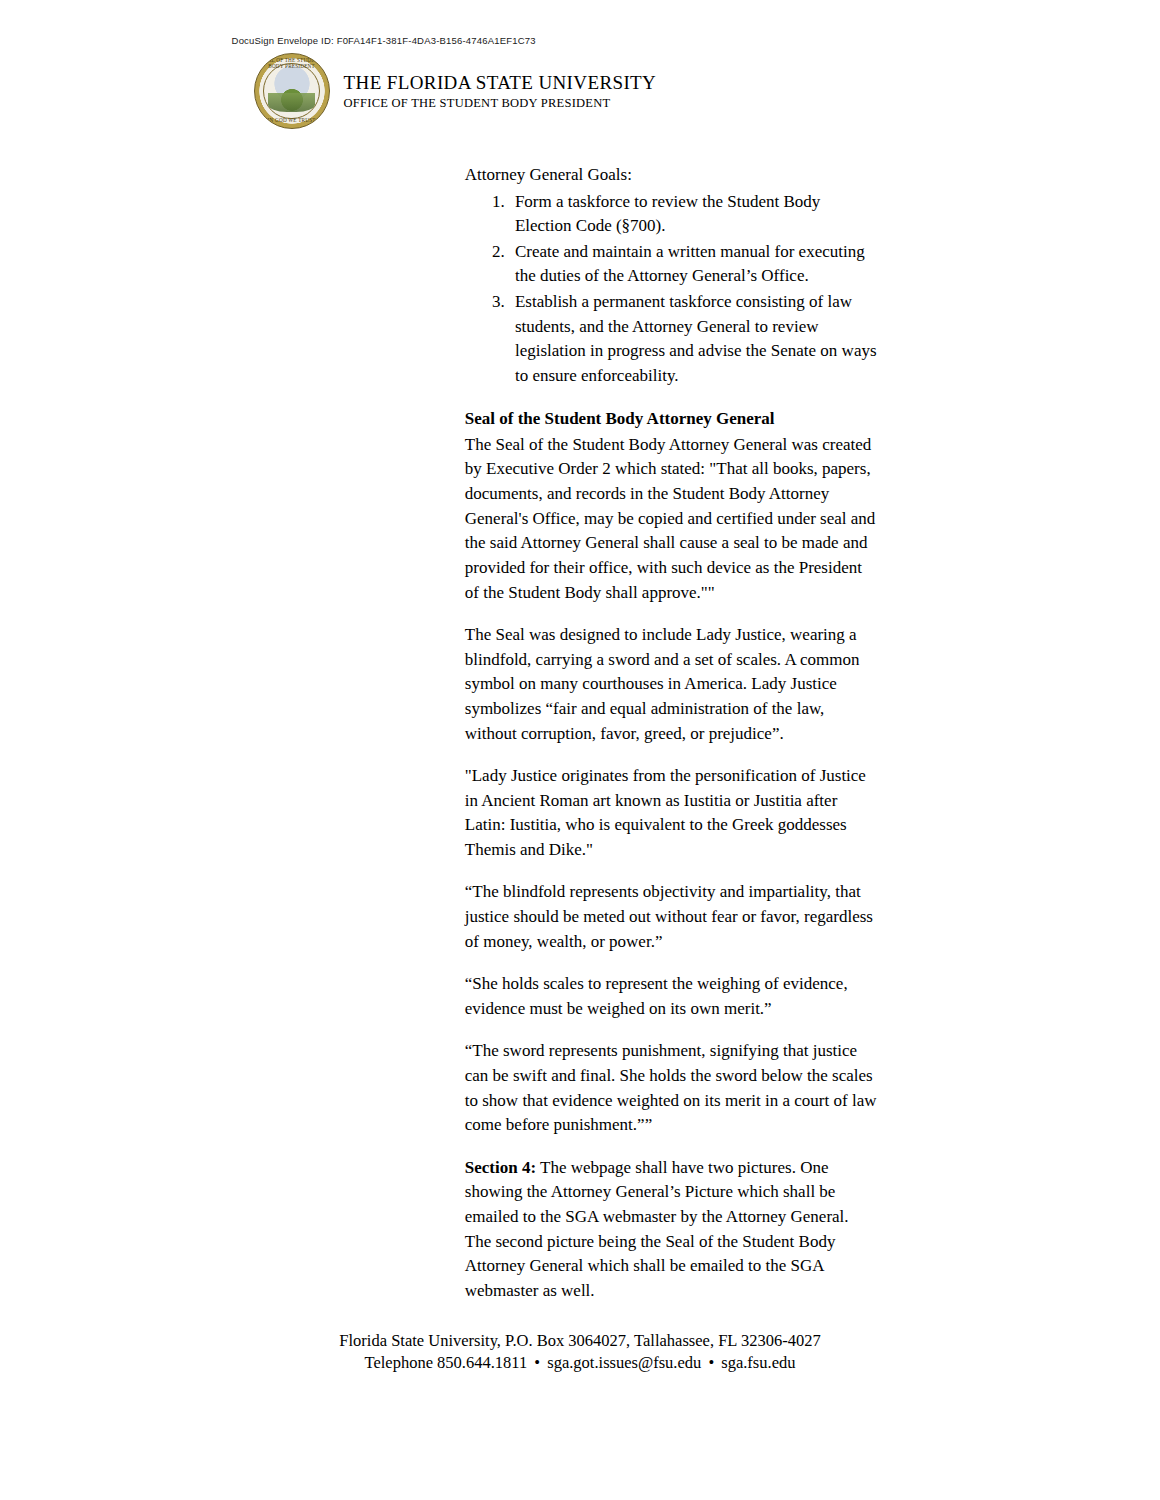DocuSign Envelope ID: F0FA14F1-381F-4DA3-B156-4746A1EF1C73
SEAL OF THE STUDENT BODY PRESIDENT IN GOD WE TRUST
THE FLORIDA STATE UNIVERSITY
OFFICE OF THE STUDENT BODY PRESIDENT
Attorney General Goals:
Form a taskforce to review the Student Body Election Code (§700).
Create and maintain a written manual for executing the duties of the Attorney General’s Office.
Establish a permanent taskforce consisting of law students, and the Attorney General to review legislation in progress and advise the Senate on ways to ensure enforceability.
Seal of the Student Body Attorney General
The Seal of the Student Body Attorney General was created by Executive Order 2 which stated: "That all books, papers, documents, and records in the Student Body Attorney General's Office, may be copied and certified under seal and the said Attorney General shall cause a seal to be made and provided for their office, with such device as the President of the Student Body shall approve.""
The Seal was designed to include Lady Justice, wearing a blindfold, carrying a sword and a set of scales. A common symbol on many courthouses in America. Lady Justice symbolizes “fair and equal administration of the law, without corruption, favor, greed, or prejudice”.
"Lady Justice originates from the personification of Justice in Ancient Roman art known as Iustitia or Justitia after Latin: Iustitia, who is equivalent to the Greek goddesses Themis and Dike."
“The blindfold represents objectivity and impartiality, that justice should be meted out without fear or favor, regardless of money, wealth, or power.”
“She holds scales to represent the weighing of evidence, evidence must be weighed on its own merit.”
“The sword represents punishment, signifying that justice can be swift and final. She holds the sword below the scales to show that evidence weighted on its merit in a court of law come before punishment.””
Section 4: The webpage shall have two pictures. One showing the Attorney General’s Picture which shall be emailed to the SGA webmaster by the Attorney General. The second picture being the Seal of the Student Body Attorney General which shall be emailed to the SGA webmaster as well.
Florida State University, P.O. Box 3064027, Tallahassee, FL 32306-4027
Telephone 850.644.1811 • sga.got.issues@fsu.edu • sga.fsu.edu